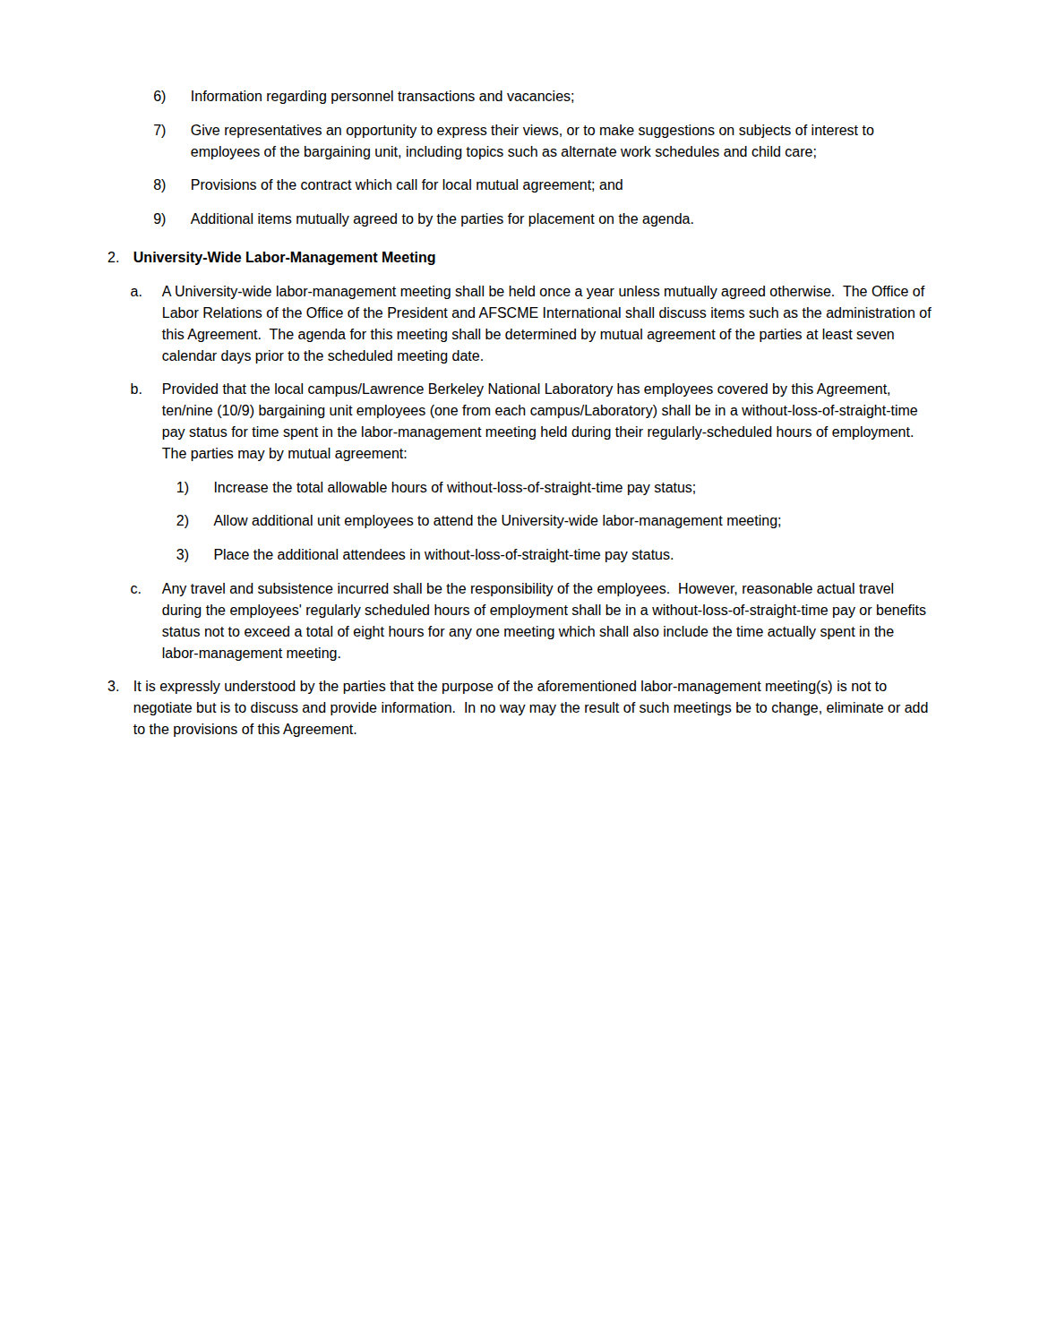6)
Information regarding personnel transactions and vacancies;
7)
Give representatives an opportunity to express their views, or to make suggestions on subjects of interest to employees of the bargaining unit, including topics such as alternate work schedules and child care;
8)
Provisions of the contract which call for local mutual agreement; and
9)
Additional items mutually agreed to by the parties for placement on the agenda.
2.
University-Wide Labor-Management Meeting
a.
A University-wide labor-management meeting shall be held once a year unless mutually agreed otherwise. The Office of Labor Relations of the Office of the President and AFSCME International shall discuss items such as the administration of this Agreement. The agenda for this meeting shall be determined by mutual agreement of the parties at least seven calendar days prior to the scheduled meeting date.
b.
Provided that the local campus/Lawrence Berkeley National Laboratory has employees covered by this Agreement, ten/nine (10/9) bargaining unit employees (one from each campus/Laboratory) shall be in a without-loss-of-straight-time pay status for time spent in the labor-management meeting held during their regularly-scheduled hours of employment. The parties may by mutual agreement:
1)
Increase the total allowable hours of without-loss-of-straight-time pay status;
2)
Allow additional unit employees to attend the University-wide labor-management meeting;
3)
Place the additional attendees in without-loss-of-straight-time pay status.
c.
Any travel and subsistence incurred shall be the responsibility of the employees. However, reasonable actual travel during the employees' regularly scheduled hours of employment shall be in a without-loss-of-straight-time pay or benefits status not to exceed a total of eight hours for any one meeting which shall also include the time actually spent in the labor-management meeting.
3.
It is expressly understood by the parties that the purpose of the aforementioned labor-management meeting(s) is not to negotiate but is to discuss and provide information. In no way may the result of such meetings be to change, eliminate or add to the provisions of this Agreement.